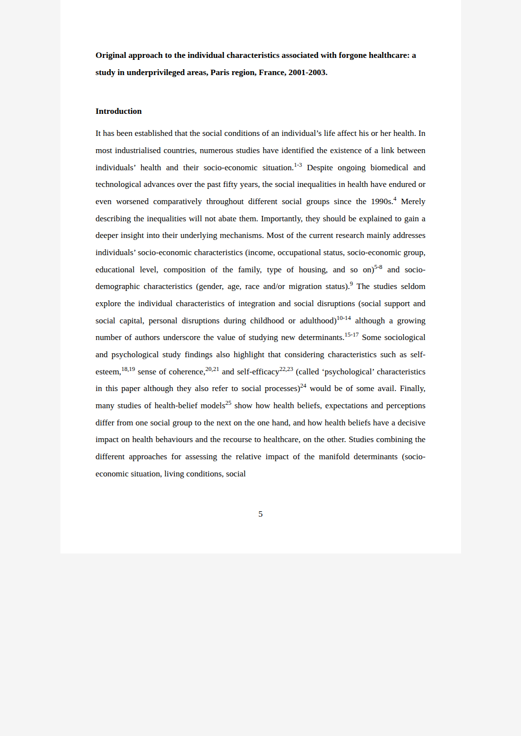Original approach to the individual characteristics associated with forgone healthcare: a study in underprivileged areas, Paris region, France, 2001-2003.
Introduction
It has been established that the social conditions of an individual’s life affect his or her health. In most industrialised countries, numerous studies have identified the existence of a link between individuals’ health and their socio-economic situation.1-3 Despite ongoing biomedical and technological advances over the past fifty years, the social inequalities in health have endured or even worsened comparatively throughout different social groups since the 1990s.4 Merely describing the inequalities will not abate them. Importantly, they should be explained to gain a deeper insight into their underlying mechanisms. Most of the current research mainly addresses individuals’ socio-economic characteristics (income, occupational status, socio-economic group, educational level, composition of the family, type of housing, and so on)5-8 and socio-demographic characteristics (gender, age, race and/or migration status).9 The studies seldom explore the individual characteristics of integration and social disruptions (social support and social capital, personal disruptions during childhood or adulthood)10-14 although a growing number of authors underscore the value of studying new determinants.15-17 Some sociological and psychological study findings also highlight that considering characteristics such as self-esteem,18,19 sense of coherence,20,21 and self-efficacy22,23 (called ‘psychological’ characteristics in this paper although they also refer to social processes)24 would be of some avail. Finally, many studies of health-belief models25 show how health beliefs, expectations and perceptions differ from one social group to the next on the one hand, and how health beliefs have a decisive impact on health behaviours and the recourse to healthcare, on the other. Studies combining the different approaches for assessing the relative impact of the manifold determinants (socio-economic situation, living conditions, social
5